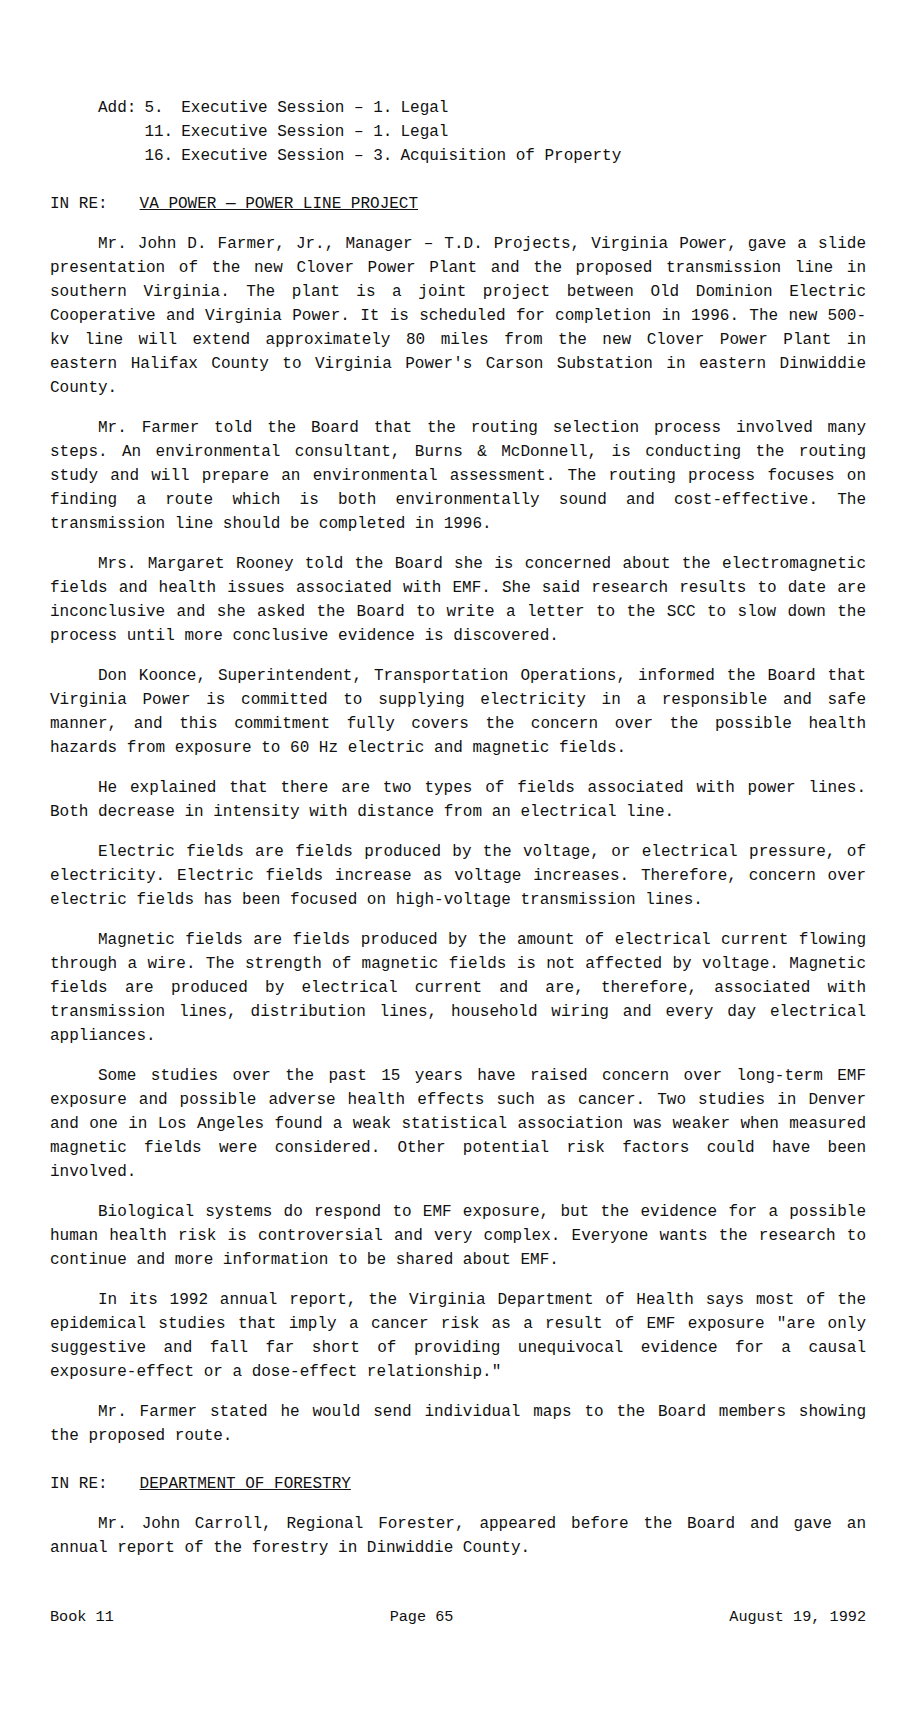| Add: | 5. | Executive Session – 1. | Legal |
| | 11. | Executive Session – 1. | Legal |
| | 16. | Executive Session – 3. | Acquisition of Property |
IN RE: VA POWER — POWER LINE PROJECT
Mr. John D. Farmer, Jr., Manager – T.D. Projects, Virginia Power, gave a slide presentation of the new Clover Power Plant and the proposed transmission line in southern Virginia. The plant is a joint project between Old Dominion Electric Cooperative and Virginia Power. It is scheduled for completion in 1996. The new 500-kv line will extend approximately 80 miles from the new Clover Power Plant in eastern Halifax County to Virginia Power's Carson Substation in eastern Dinwiddie County.
Mr. Farmer told the Board that the routing selection process involved many steps. An environmental consultant, Burns & McDonnell, is conducting the routing study and will prepare an environmental assessment. The routing process focuses on finding a route which is both environmentally sound and cost-effective. The transmission line should be completed in 1996.
Mrs. Margaret Rooney told the Board she is concerned about the electromagnetic fields and health issues associated with EMF. She said research results to date are inconclusive and she asked the Board to write a letter to the SCC to slow down the process until more conclusive evidence is discovered.
Don Koonce, Superintendent, Transportation Operations, informed the Board that Virginia Power is committed to supplying electricity in a responsible and safe manner, and this commitment fully covers the concern over the possible health hazards from exposure to 60 Hz electric and magnetic fields.
He explained that there are two types of fields associated with power lines. Both decrease in intensity with distance from an electrical line.
Electric fields are fields produced by the voltage, or electrical pressure, of electricity. Electric fields increase as voltage increases. Therefore, concern over electric fields has been focused on high-voltage transmission lines.
Magnetic fields are fields produced by the amount of electrical current flowing through a wire. The strength of magnetic fields is not affected by voltage. Magnetic fields are produced by electrical current and are, therefore, associated with transmission lines, distribution lines, household wiring and every day electrical appliances.
Some studies over the past 15 years have raised concern over long-term EMF exposure and possible adverse health effects such as cancer. Two studies in Denver and one in Los Angeles found a weak statistical association was weaker when measured magnetic fields were considered. Other potential risk factors could have been involved.
Biological systems do respond to EMF exposure, but the evidence for a possible human health risk is controversial and very complex. Everyone wants the research to continue and more information to be shared about EMF.
In its 1992 annual report, the Virginia Department of Health says most of the epidemical studies that imply a cancer risk as a result of EMF exposure "are only suggestive and fall far short of providing unequivocal evidence for a causal exposure-effect or a dose-effect relationship."
Mr. Farmer stated he would send individual maps to the Board members showing the proposed route.
IN RE: DEPARTMENT OF FORESTRY
Mr. John Carroll, Regional Forester, appeared before the Board and gave an annual report of the forestry in Dinwiddie County.
Book 11 Page 65 August 19, 1992